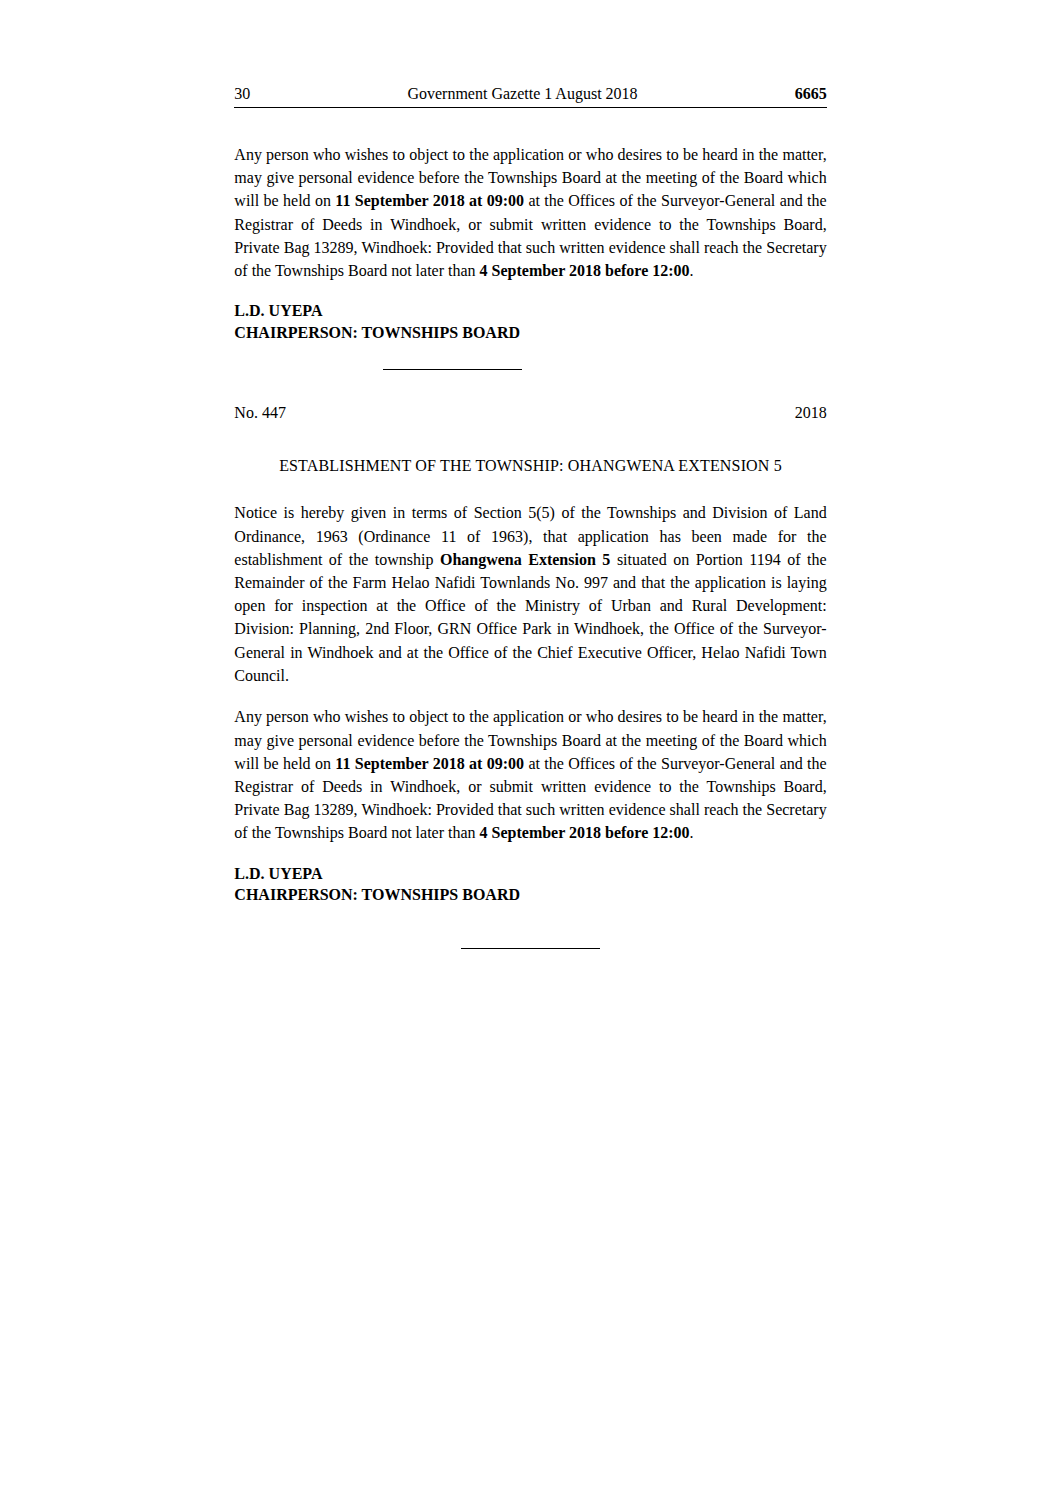30 Government Gazette 1 August 2018 6665
Any person who wishes to object to the application or who desires to be heard in the matter, may give personal evidence before the Townships Board at the meeting of the Board which will be held on 11 September 2018 at 09:00 at the Offices of the Surveyor-General and the Registrar of Deeds in Windhoek, or submit written evidence to the Townships Board, Private Bag 13289, Windhoek: Provided that such written evidence shall reach the Secretary of the Townships Board not later than 4 September 2018 before 12:00.
L.D. UYEPA CHAIRPERSON: TOWNSHIPS BOARD
No. 447 2018
Establishment of the Township: Ohangwena Extension 5
Notice is hereby given in terms of Section 5(5) of the Townships and Division of Land Ordinance, 1963 (Ordinance 11 of 1963), that application has been made for the establishment of the township Ohangwena Extension 5 situated on Portion 1194 of the Remainder of the Farm Helao Nafidi Townlands No. 997 and that the application is laying open for inspection at the Office of the Ministry of Urban and Rural Development: Division: Planning, 2nd Floor, GRN Office Park in Windhoek, the Office of the Surveyor-General in Windhoek and at the Office of the Chief Executive Officer, Helao Nafidi Town Council.
Any person who wishes to object to the application or who desires to be heard in the matter, may give personal evidence before the Townships Board at the meeting of the Board which will be held on 11 September 2018 at 09:00 at the Offices of the Surveyor-General and the Registrar of Deeds in Windhoek, or submit written evidence to the Townships Board, Private Bag 13289, Windhoek: Provided that such written evidence shall reach the Secretary of the Townships Board not later than 4 September 2018 before 12:00.
L.D. UYEPA CHAIRPERSON: TOWNSHIPS BOARD